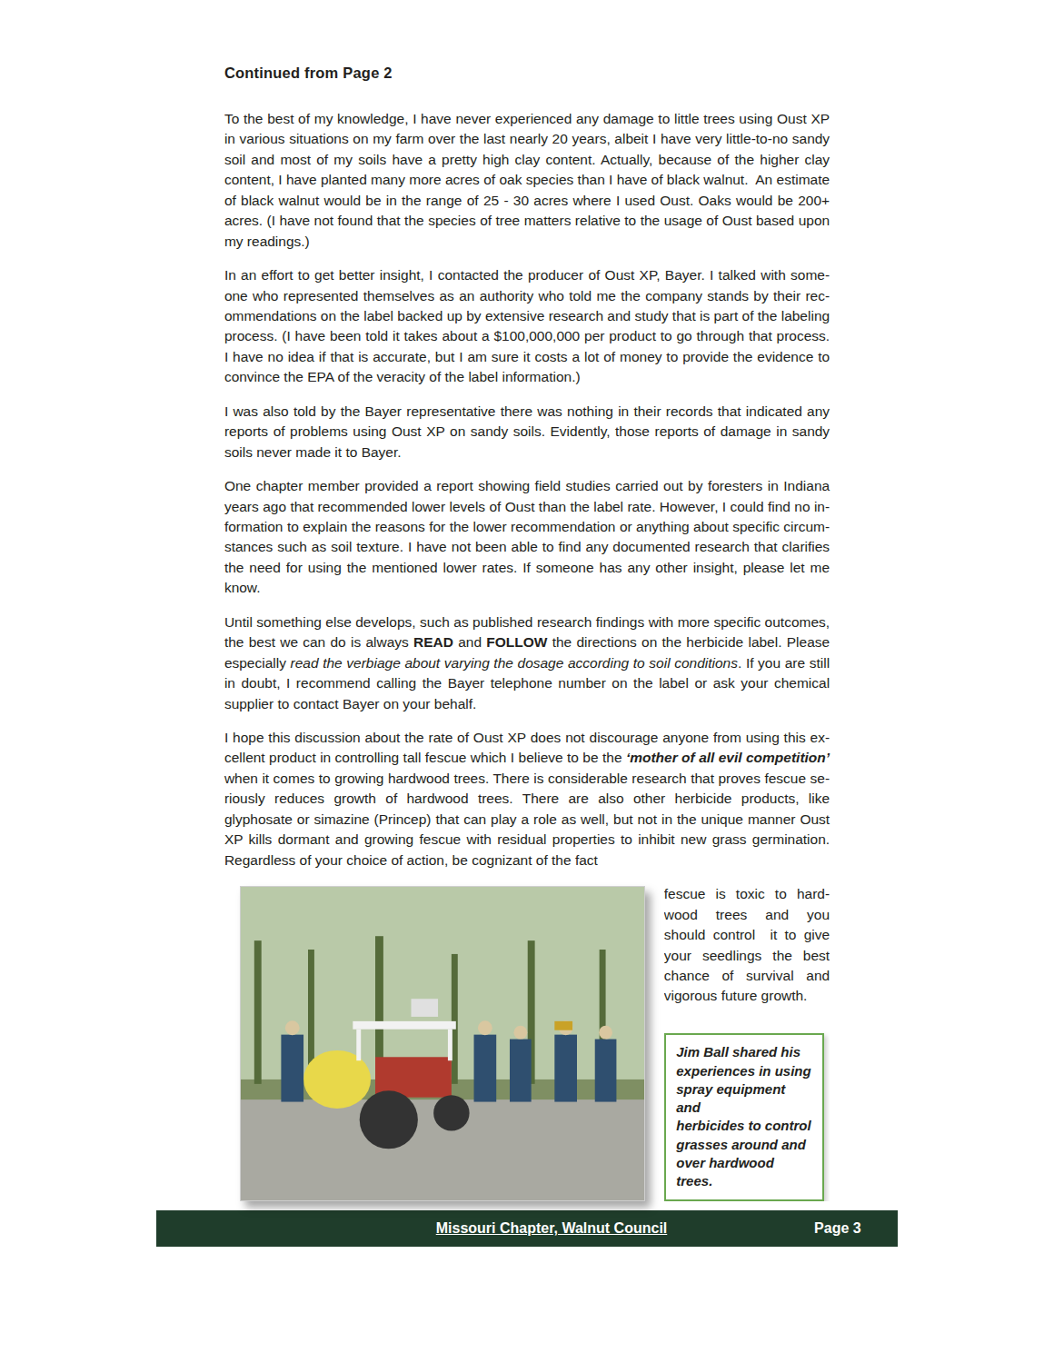Continued from Page 2
To the best of my knowledge, I have never experienced any damage to little trees using Oust XP in various situations on my farm over the last nearly 20 years, albeit I have very little-to-no sandy soil and most of my soils have a pretty high clay content. Actually, because of the higher clay content, I have planted many more acres of oak species than I have of black walnut. An estimate of black walnut would be in the range of 25 - 30 acres where I used Oust. Oaks would be 200+ acres. (I have not found that the species of tree matters relative to the usage of Oust based upon my readings.)
In an effort to get better insight, I contacted the producer of Oust XP, Bayer. I talked with someone who represented themselves as an authority who told me the company stands by their recommendations on the label backed up by extensive research and study that is part of the labeling process. (I have been told it takes about a $100,000,000 per product to go through that process. I have no idea if that is accurate, but I am sure it costs a lot of money to provide the evidence to convince the EPA of the veracity of the label information.)
I was also told by the Bayer representative there was nothing in their records that indicated any reports of problems using Oust XP on sandy soils. Evidently, those reports of damage in sandy soils never made it to Bayer.
One chapter member provided a report showing field studies carried out by foresters in Indiana years ago that recommended lower levels of Oust than the label rate. However, I could find no information to ex­plain the reasons for the lower recommendation or anything about specific circumstances such as soil tex­ture. I have not been able to find any documented research that clarifies the need for using the mentioned lower rates. If someone has any other insight, please let me know.
Until something else develops, such as published research findings with more specific outcomes, the best we can do is always READ and FOLLOW the directions on the herbicide label. Please especially read the verbiage about varying the dosage according to soil conditions. If you are still in doubt, I recommend calling the Bayer telephone number on the label or ask your chemical supplier to contact Bayer on your behalf.
I hope this discussion about the rate of Oust XP does not discourage anyone from using this excellent product in controlling tall fescue which I believe to be the ‘mother of all evil competition’ when it comes to growing hardwood trees. There is considerable research that proves fescue seriously reduces growth of hardwood trees. There are also other herbicide products, like glyphosate or simazine (Princep) that can play a role as well, but not in the unique manner Oust XP kills dormant and growing fescue with residual properties to inhibit new grass germination. Regardless of your choice of action, be cognizant of the fact
fescue is toxic to hardwood trees and you should control it to give your seedlings the best chance of survival and vigorous future growth.
Jim Ball shared his experiences in using spray equipment and
herbicides to control grasses around and over hardwood trees.
Missouri Chapter, Walnut Council
Page 3